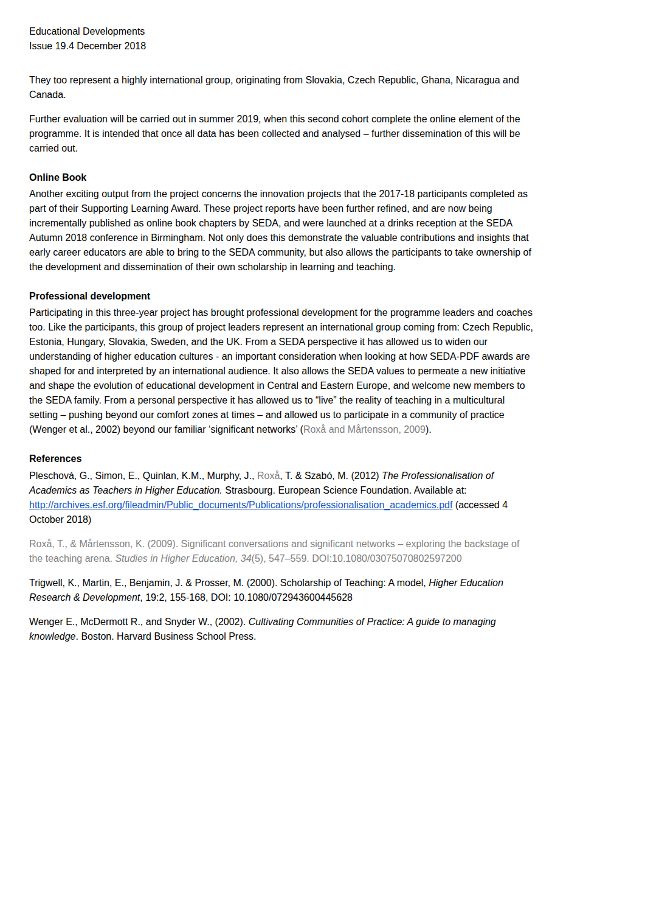Educational Developments
Issue 19.4 December 2018
They too represent a highly international group, originating from Slovakia, Czech Republic, Ghana, Nicaragua and Canada.
Further evaluation will be carried out in summer 2019, when this second cohort complete the online element of the programme. It is intended that once all data has been collected and analysed – further dissemination of this will be carried out.
Online Book
Another exciting output from the project concerns the innovation projects that the 2017-18 participants completed as part of their Supporting Learning Award. These project reports have been further refined, and are now being incrementally published as online book chapters by SEDA, and were launched at a drinks reception at the SEDA Autumn 2018 conference in Birmingham. Not only does this demonstrate the valuable contributions and insights that early career educators are able to bring to the SEDA community, but also allows the participants to take ownership of the development and dissemination of their own scholarship in learning and teaching.
Professional development
Participating in this three-year project has brought professional development for the programme leaders and coaches too. Like the participants, this group of project leaders represent an international group coming from: Czech Republic, Estonia, Hungary, Slovakia, Sweden, and the UK. From a SEDA perspective it has allowed us to widen our understanding of higher education cultures - an important consideration when looking at how SEDA-PDF awards are shaped for and interpreted by an international audience. It also allows the SEDA values to permeate a new initiative and shape the evolution of educational development in Central and Eastern Europe, and welcome new members to the SEDA family. From a personal perspective it has allowed us to “live” the reality of teaching in a multicultural setting – pushing beyond our comfort zones at times – and allowed us to participate in a community of practice (Wenger et al., 2002) beyond our familiar ‘significant networks’ (Roxå and Mårtensson, 2009).
References
Pleschová, G., Simon, E., Quinlan, K.M., Murphy, J., Roxå, T. & Szabó, M. (2012) The Professionalisation of Academics as Teachers in Higher Education. Strasbourg. European Science Foundation. Available at: http://archives.esf.org/fileadmin/Public_documents/Publications/professionalisation_academics.pdf (accessed 4 October 2018)
Roxå, T., & Mårtensson, K. (2009). Significant conversations and significant networks – exploring the backstage of the teaching arena. Studies in Higher Education, 34(5), 547–559. DOI:10.1080/03075070802597200
Trigwell, K., Martin, E., Benjamin, J. & Prosser, M. (2000). Scholarship of Teaching: A model, Higher Education Research & Development, 19:2, 155-168, DOI: 10.1080/072943600445628
Wenger E., McDermott R., and Snyder W., (2002). Cultivating Communities of Practice: A guide to managing knowledge. Boston. Harvard Business School Press.